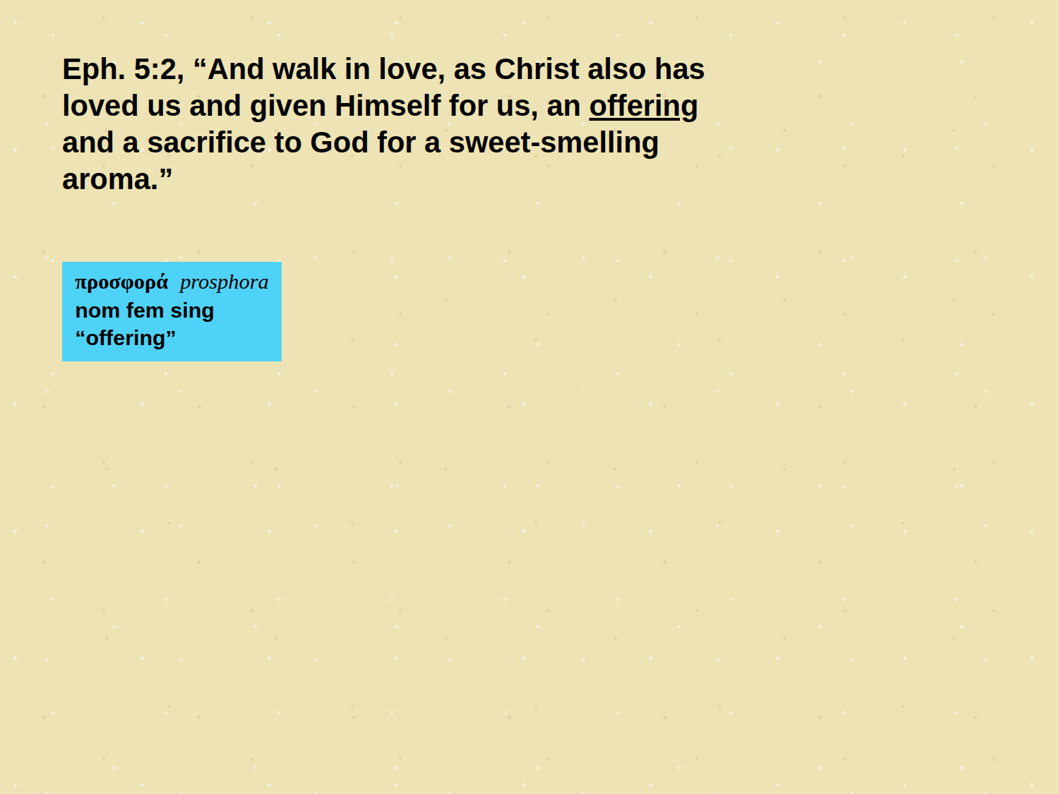Eph. 5:2, “And walk in love, as Christ also has loved us and given Himself for us, an offering and a sacrifice to God for a sweet-smelling aroma.”
προσφορά prosphora
nom fem sing
“offering”